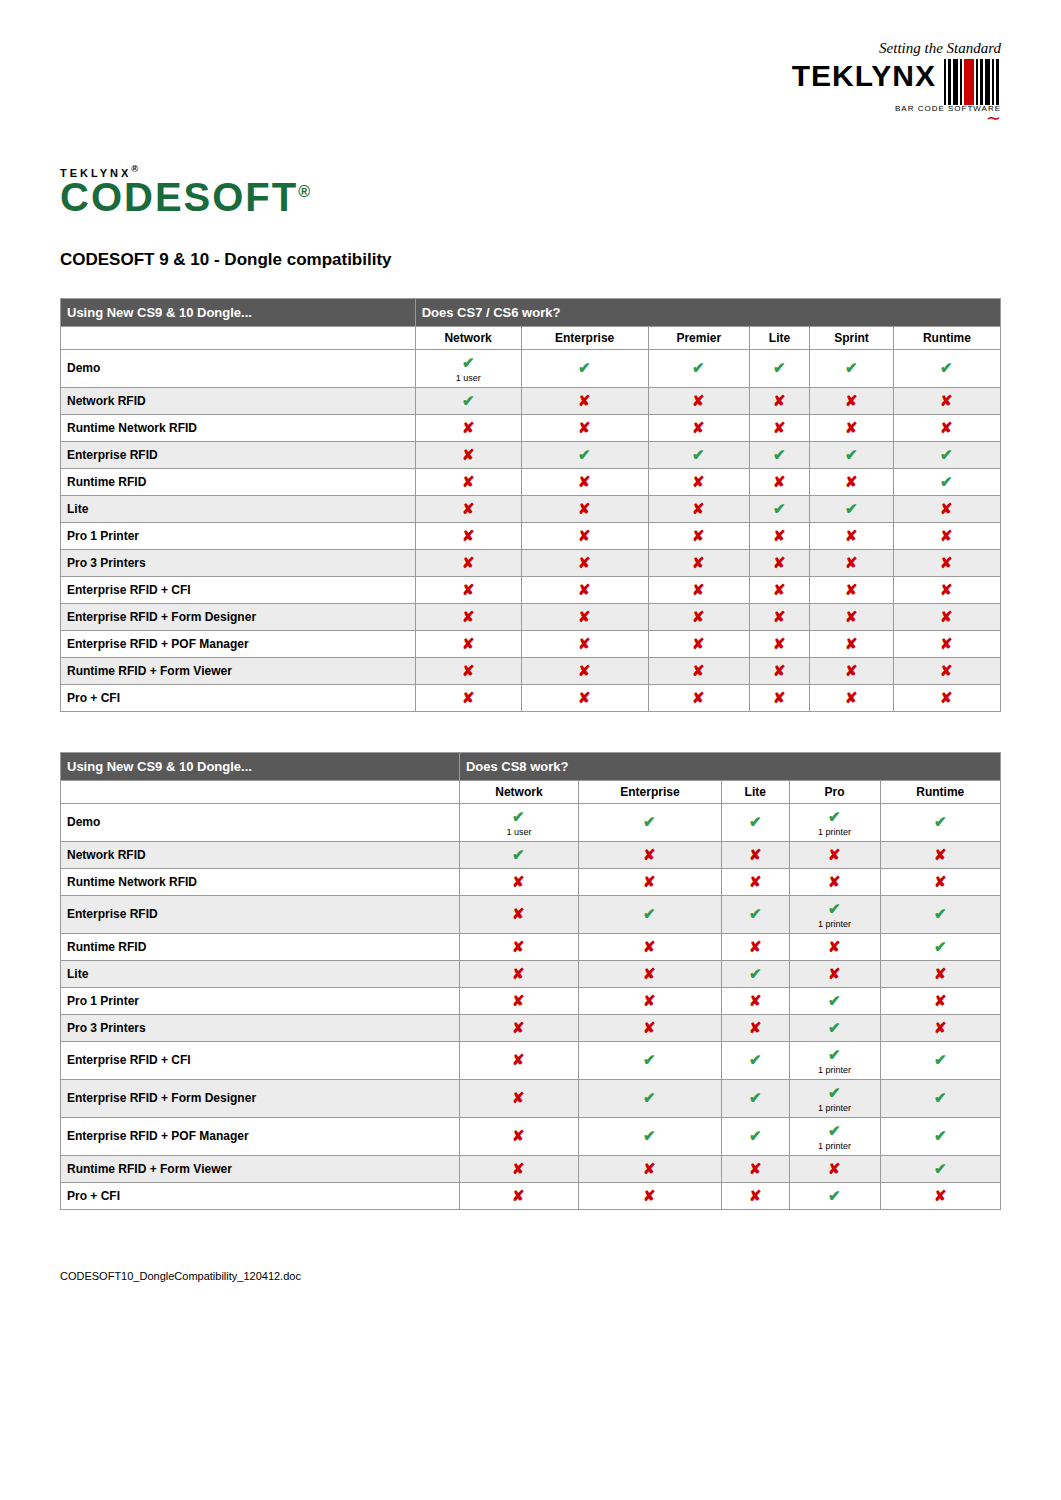Setting the Standard
TEKLYNX
BAR CODE SOFTWARE
∼
TEKLYNX®
CODESOFT®
CODESOFT 9 & 10 - Dongle compatibility
| Using New CS9 & 10 Dongle... | Does CS7 / CS6 work? |
| --- | --- |
| | Network | Enterprise | Premier | Lite | Sprint | Runtime |
| Demo | ✔ 1 user | ✔ | ✔ | ✔ | ✔ | ✔ |
| Network RFID | ✔ | ✘ | ✘ | ✘ | ✘ | ✘ |
| Runtime Network RFID | ✘ | ✘ | ✘ | ✘ | ✘ | ✘ |
| Enterprise RFID | ✘ | ✔ | ✔ | ✔ | ✔ | ✔ |
| Runtime RFID | ✘ | ✘ | ✘ | ✘ | ✘ | ✔ |
| Lite | ✘ | ✘ | ✘ | ✔ | ✔ | ✘ |
| Pro 1 Printer | ✘ | ✘ | ✘ | ✘ | ✘ | ✘ |
| Pro 3 Printers | ✘ | ✘ | ✘ | ✘ | ✘ | ✘ |
| Enterprise RFID + CFI | ✘ | ✘ | ✘ | ✘ | ✘ | ✘ |
| Enterprise RFID + Form Designer | ✘ | ✘ | ✘ | ✘ | ✘ | ✘ |
| Enterprise RFID + POF Manager | ✘ | ✘ | ✘ | ✘ | ✘ | ✘ |
| Runtime RFID + Form Viewer | ✘ | ✘ | ✘ | ✘ | ✘ | ✘ |
| Pro + CFI | ✘ | ✘ | ✘ | ✘ | ✘ | ✘ |
| Using New CS9 & 10 Dongle... | Does CS8 work? |
| --- | --- |
| | Network | Enterprise | Lite | Pro | Runtime |
| Demo | ✔ 1 user | ✔ | ✔ | ✔ 1 printer | ✔ |
| Network RFID | ✔ | ✘ | ✘ | ✘ | ✘ |
| Runtime Network RFID | ✘ | ✘ | ✘ | ✘ | ✘ |
| Enterprise RFID | ✘ | ✔ | ✔ | ✔ 1 printer | ✔ |
| Runtime RFID | ✘ | ✘ | ✘ | ✘ | ✔ |
| Lite | ✘ | ✘ | ✔ | ✘ | ✘ |
| Pro 1 Printer | ✘ | ✘ | ✘ | ✔ | ✘ |
| Pro 3 Printers | ✘ | ✘ | ✘ | ✔ | ✘ |
| Enterprise RFID + CFI | ✘ | ✔ | ✔ | ✔ 1 printer | ✔ |
| Enterprise RFID + Form Designer | ✘ | ✔ | ✔ | ✔ 1 printer | ✔ |
| Enterprise RFID + POF Manager | ✘ | ✔ | ✔ | ✔ 1 printer | ✔ |
| Runtime RFID + Form Viewer | ✘ | ✘ | ✘ | ✘ | ✔ |
| Pro + CFI | ✘ | ✘ | ✘ | ✔ | ✘ |
CODESOFT10_DongleCompatibility_120412.doc